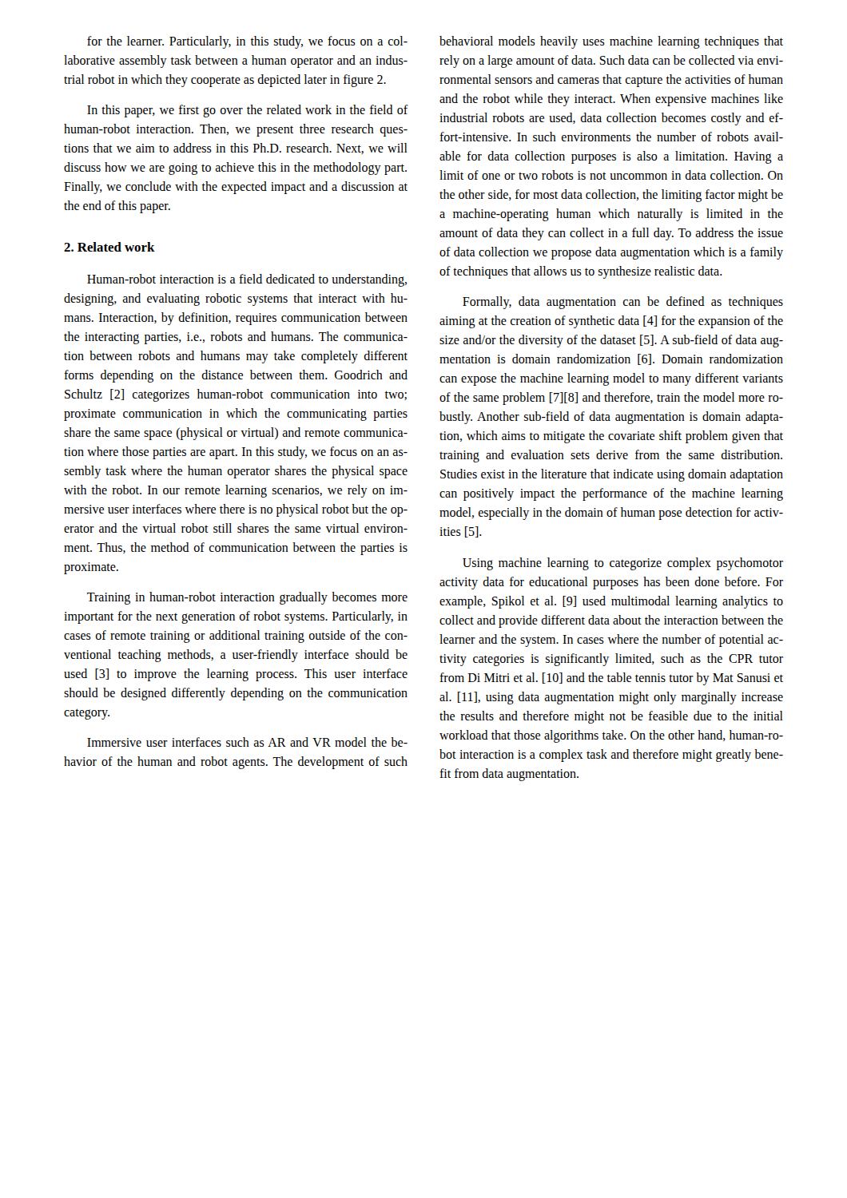for the learner. Particularly, in this study, we focus on a collaborative assembly task between a human operator and an industrial robot in which they cooperate as depicted later in figure 2.
In this paper, we first go over the related work in the field of human-robot interaction. Then, we present three research questions that we aim to address in this Ph.D. research. Next, we will discuss how we are going to achieve this in the methodology part. Finally, we conclude with the expected impact and a discussion at the end of this paper.
2. Related work
Human-robot interaction is a field dedicated to understanding, designing, and evaluating robotic systems that interact with humans. Interaction, by definition, requires communication between the interacting parties, i.e., robots and humans. The communication between robots and humans may take completely different forms depending on the distance between them. Goodrich and Schultz [2] categorizes human-robot communication into two; proximate communication in which the communicating parties share the same space (physical or virtual) and remote communication where those parties are apart. In this study, we focus on an assembly task where the human operator shares the physical space with the robot. In our remote learning scenarios, we rely on immersive user interfaces where there is no physical robot but the operator and the virtual robot still shares the same virtual environment. Thus, the method of communication between the parties is proximate.
Training in human-robot interaction gradually becomes more important for the next generation of robot systems. Particularly, in cases of remote training or additional training outside of the conventional teaching methods, a user-friendly interface should be used [3] to improve the learning process. This user interface should be designed differently depending on the communication category.
Immersive user interfaces such as AR and VR model the behavior of the human and robot agents. The development of such behavioral models heavily uses machine learning techniques that rely on a large amount of data. Such data can be collected via environmental sensors and cameras that capture the activities of human and the robot while they interact. When expensive machines like industrial robots are used, data collection becomes costly and effort-intensive. In such environments the number of robots available for data collection purposes is also a limitation. Having a limit of one or two robots is not uncommon in data collection. On the other side, for most data collection, the limiting factor might be a machine-operating human which naturally is limited in the amount of data they can collect in a full day. To address the issue of data collection we propose data augmentation which is a family of techniques that allows us to synthesize realistic data.
Formally, data augmentation can be defined as techniques aiming at the creation of synthetic data [4] for the expansion of the size and/or the diversity of the dataset [5]. A sub-field of data augmentation is domain randomization [6]. Domain randomization can expose the machine learning model to many different variants of the same problem [7][8] and therefore, train the model more robustly. Another sub-field of data augmentation is domain adaptation, which aims to mitigate the covariate shift problem given that training and evaluation sets derive from the same distribution. Studies exist in the literature that indicate using domain adaptation can positively impact the performance of the machine learning model, especially in the domain of human pose detection for activities [5].
Using machine learning to categorize complex psychomotor activity data for educational purposes has been done before. For example, Spikol et al. [9] used multimodal learning analytics to collect and provide different data about the interaction between the learner and the system. In cases where the number of potential activity categories is significantly limited, such as the CPR tutor from Di Mitri et al. [10] and the table tennis tutor by Mat Sanusi et al. [11], using data augmentation might only marginally increase the results and therefore might not be feasible due to the initial workload that those algorithms take. On the other hand, human-robot interaction is a complex task and therefore might greatly benefit from data augmentation.